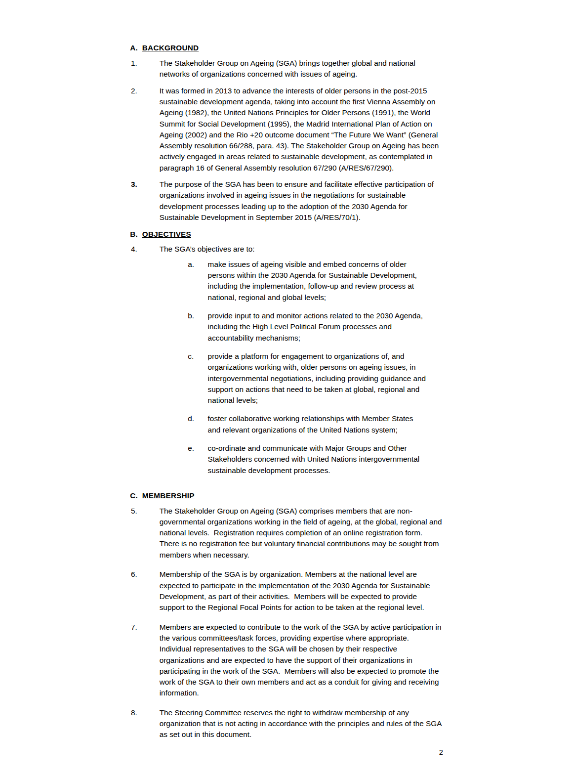A. BACKGROUND
1.
The Stakeholder Group on Ageing (SGA) brings together global and national networks of organizations concerned with issues of ageing.
2.
It was formed in 2013 to advance the interests of older persons in the post-2015 sustainable development agenda, taking into account the first Vienna Assembly on Ageing (1982), the United Nations Principles for Older Persons (1991), the World Summit for Social Development (1995), the Madrid International Plan of Action on Ageing (2002) and the Rio +20 outcome document “The Future We Want” (General Assembly resolution 66/288, para. 43). The Stakeholder Group on Ageing has been actively engaged in areas related to sustainable development, as contemplated in paragraph 16 of General Assembly resolution 67/290 (A/RES/67/290).
3.
The purpose of the SGA has been to ensure and facilitate effective participation of organizations involved in ageing issues in the negotiations for sustainable development processes leading up to the adoption of the 2030 Agenda for Sustainable Development in September 2015 (A/RES/70/1).
B. OBJECTIVES
4.
The SGA’s objectives are to:
a. make issues of ageing visible and embed concerns of older persons within the 2030 Agenda for Sustainable Development, including the implementation, follow-up and review process at national, regional and global levels;
b. provide input to and monitor actions related to the 2030 Agenda, including the High Level Political Forum processes and accountability mechanisms;
c. provide a platform for engagement to organizations of, and organizations working with, older persons on ageing issues, in intergovernmental negotiations, including providing guidance and support on actions that need to be taken at global, regional and national levels;
d. foster collaborative working relationships with Member States and relevant organizations of the United Nations system;
e. co-ordinate and communicate with Major Groups and Other Stakeholders concerned with United Nations intergovernmental sustainable development processes.
C. MEMBERSHIP
5.
The Stakeholder Group on Ageing (SGA) comprises members that are non-governmental organizations working in the field of ageing, at the global, regional and national levels. Registration requires completion of an online registration form. There is no registration fee but voluntary financial contributions may be sought from members when necessary.
6.
Membership of the SGA is by organization. Members at the national level are expected to participate in the implementation of the 2030 Agenda for Sustainable Development, as part of their activities. Members will be expected to provide support to the Regional Focal Points for action to be taken at the regional level.
7.
Members are expected to contribute to the work of the SGA by active participation in the various committees/task forces, providing expertise where appropriate. Individual representatives to the SGA will be chosen by their respective organizations and are expected to have the support of their organizations in participating in the work of the SGA. Members will also be expected to promote the work of the SGA to their own members and act as a conduit for giving and receiving information.
8.
The Steering Committee reserves the right to withdraw membership of any organization that is not acting in accordance with the principles and rules of the SGA as set out in this document.
2